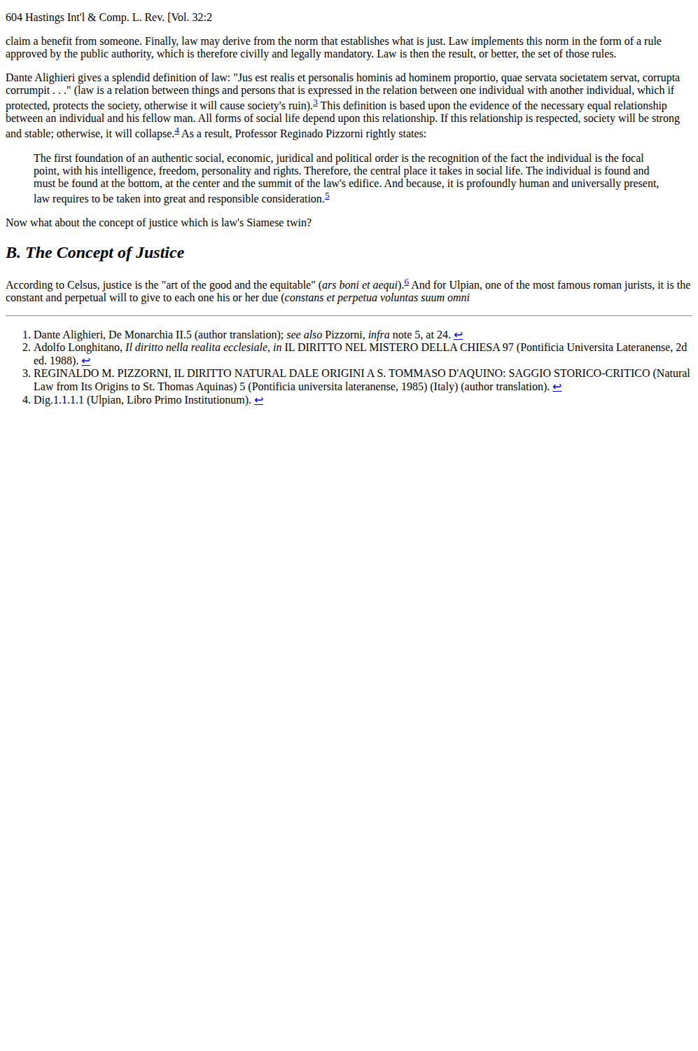604 Hastings Int'l & Comp. L. Rev. [Vol. 32:2
claim a benefit from someone. Finally, law may derive from the norm that establishes what is just. Law implements this norm in the form of a rule approved by the public authority, which is therefore civilly and legally mandatory. Law is then the result, or better, the set of those rules.
Dante Alighieri gives a splendid definition of law: "Jus est realis et personalis hominis ad hominem proportio, quae servata societatem servat, corrupta corrumpit . . ." (law is a relation between things and persons that is expressed in the relation between one individual with another individual, which if protected, protects the society, otherwise it will cause society's ruin).3 This definition is based upon the evidence of the necessary equal relationship between an individual and his fellow man. All forms of social life depend upon this relationship. If this relationship is respected, society will be strong and stable; otherwise, it will collapse.4 As a result, Professor Reginado Pizzorni rightly states:
The first foundation of an authentic social, economic, juridical and political order is the recognition of the fact the individual is the focal point, with his intelligence, freedom, personality and rights. Therefore, the central place it takes in social life. The individual is found and must be found at the bottom, at the center and the summit of the law's edifice. And because, it is profoundly human and universally present, law requires to be taken into great and responsible consideration.5
Now what about the concept of justice which is law's Siamese twin?
B. The Concept of Justice
According to Celsus, justice is the "art of the good and the equitable" (ars boni et aequi).6 And for Ulpian, one of the most famous roman jurists, it is the constant and perpetual will to give to each one his or her due (constans et perpetua voluntas suum omni
Dante Alighieri, De Monarchia II.5 (author translation); see also Pizzorni, infra note 5, at 24. ↩
Adolfo Longhitano, Il diritto nella realita ecclesiale, in IL DIRITTO NEL MISTERO DELLA CHIESA 97 (Pontificia Universita Lateranense, 2d ed. 1988). ↩
REGINALDO M. PIZZORNI, IL DIRITTO NATURAL DALE ORIGINI A S. TOMMASO D'AQUINO: SAGGIO STORICO-CRITICO (Natural Law from Its Origins to St. Thomas Aquinas) 5 (Pontificia universita lateranense, 1985) (Italy) (author translation). ↩
Dig.1.1.1.1 (Ulpian, Libro Primo Institutionum). ↩